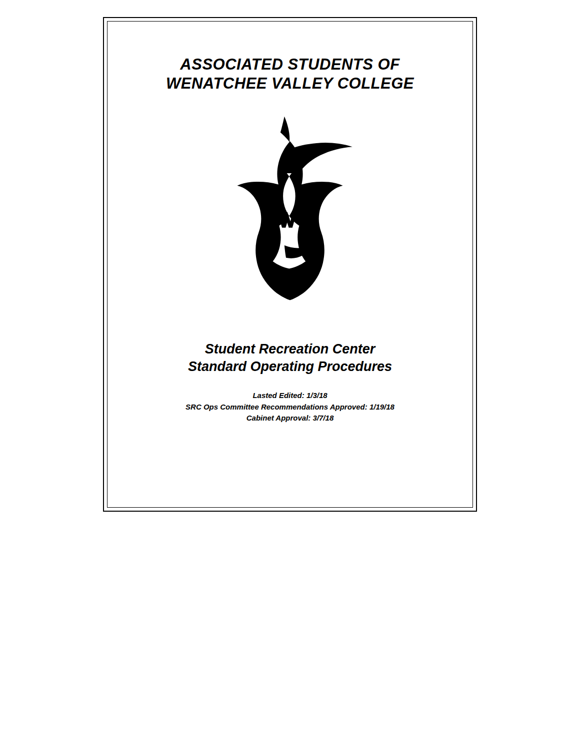Associated Students of
Wenatchee Valley College
Student Recreation Center
Standard Operating Procedures
Lasted Edited: 1/3/18
SRC Ops Committee Recommendations Approved: 1/19/18
Cabinet Approval: 3/7/18